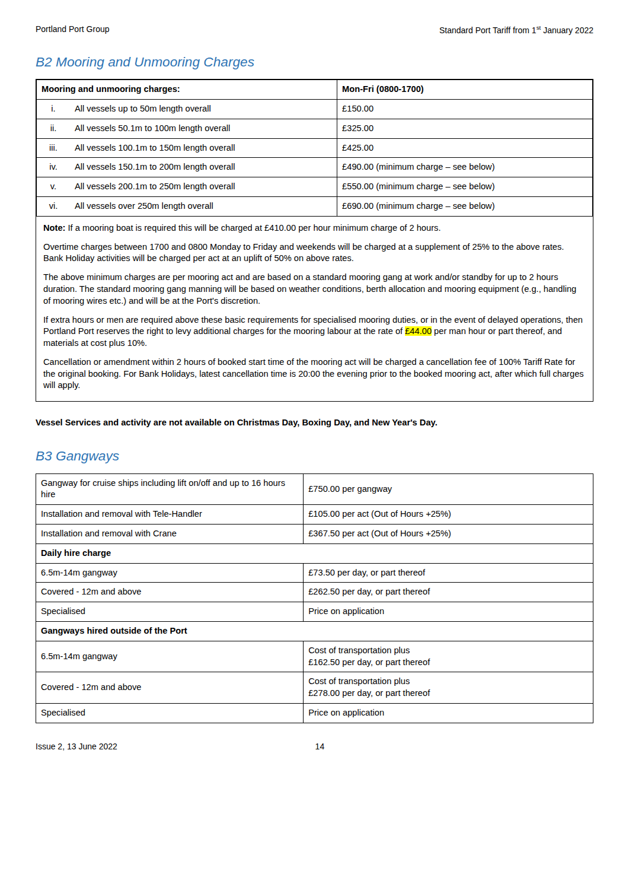Portland Port Group
Standard Port Tariff from 1st January 2022
B2 Mooring and Unmooring Charges
| Mooring and unmooring charges: | Mon-Fri (0800-1700) |
| i. | All vessels up to 50m length overall | £150.00 |
| ii. | All vessels 50.1m to 100m length overall | £325.00 |
| iii. | All vessels 100.1m to 150m length overall | £425.00 |
| iv. | All vessels 150.1m to 200m length overall | £490.00 (minimum charge – see below) |
| v. | All vessels 200.1m to 250m length overall | £550.00 (minimum charge – see below) |
| vi. | All vessels over 250m length overall | £690.00 (minimum charge – see below) |
Note: If a mooring boat is required this will be charged at £410.00 per hour minimum charge of 2 hours.
Overtime charges between 1700 and 0800 Monday to Friday and weekends will be charged at a supplement of 25% to the above rates. Bank Holiday activities will be charged per act at an uplift of 50% on above rates.
The above minimum charges are per mooring act and are based on a standard mooring gang at work and/or standby for up to 2 hours duration. The standard mooring gang manning will be based on weather conditions, berth allocation and mooring equipment (e.g., handling of mooring wires etc.) and will be at the Port's discretion.
If extra hours or men are required above these basic requirements for specialised mooring duties, or in the event of delayed operations, then Portland Port reserves the right to levy additional charges for the mooring labour at the rate of £44.00 per man hour or part thereof, and materials at cost plus 10%.
Cancellation or amendment within 2 hours of booked start time of the mooring act will be charged a cancellation fee of 100% Tariff Rate for the original booking. For Bank Holidays, latest cancellation time is 20:00 the evening prior to the booked mooring act, after which full charges will apply.
Vessel Services and activity are not available on Christmas Day, Boxing Day, and New Year's Day.
B3 Gangways
| Gangway for cruise ships including lift on/off and up to 16 hours hire | £750.00 per gangway |
| Installation and removal with Tele-Handler | £105.00 per act (Out of Hours +25%) |
| Installation and removal with Crane | £367.50 per act (Out of Hours +25%) |
| Daily hire charge |
| 6.5m-14m gangway | £73.50 per day, or part thereof |
| Covered - 12m and above | £262.50 per day, or part thereof |
| Specialised | Price on application |
| Gangways hired outside of the Port |
| 6.5m-14m gangway | Cost of transportation plus £162.50 per day, or part thereof |
| Covered - 12m and above | Cost of transportation plus £278.00 per day, or part thereof |
| Specialised | Price on application |
Issue 2, 13 June 2022
14